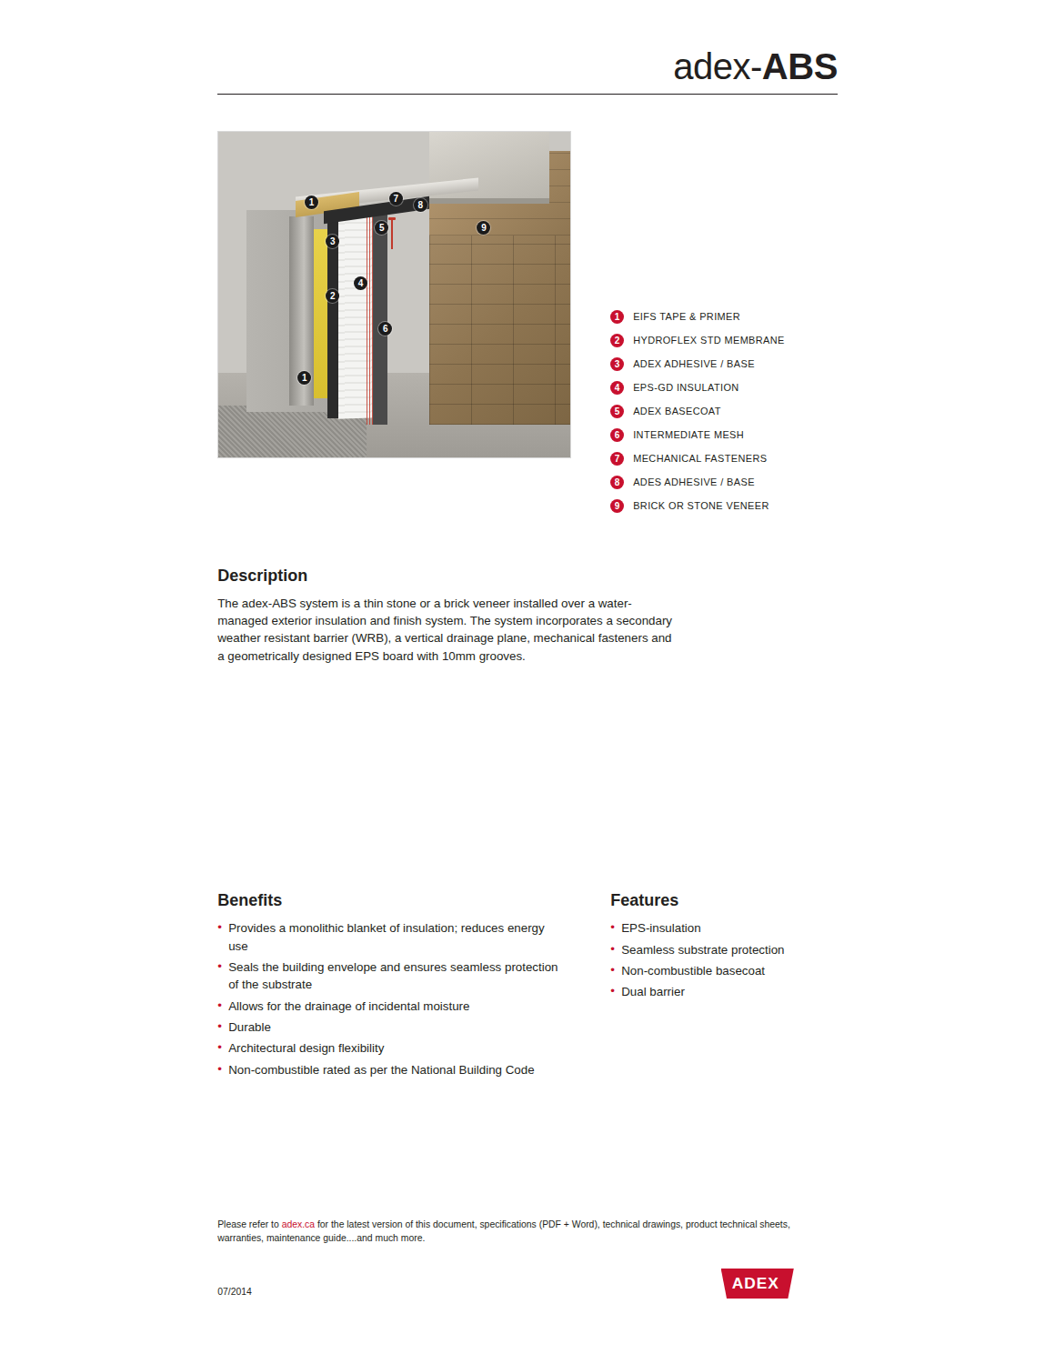adex-ABS
1 1 2 3 4 5 6 7 8 9
1 EIFS TAPE & PRIMER
2 HYDROFLEX STD MEMBRANE
3 ADEX ADHESIVE / BASE
4 EPS-GD INSULATION
5 ADEX BASECOAT
6 INTERMEDIATE MESH
7 MECHANICAL FASTENERS
8 ADES ADHESIVE / BASE
9 BRICK OR STONE VENEER
Description
The adex-ABS system is a thin stone or a brick veneer installed over a water-managed exterior insulation and finish system. The system incorporates a secondary weather resistant barrier (WRB), a vertical drainage plane, mechanical fasteners and a geometrically designed EPS board with 10mm grooves.
Benefits
Provides a monolithic blanket of insulation; reduces energy use
Seals the building envelope and ensures seamless protection of the substrate
Allows for the drainage of incidental moisture
Durable
Architectural design flexibility
Non-combustible rated as per the National Building Code
Features
EPS-insulation
Seamless substrate protection
Non-combustible basecoat
Dual barrier
Please refer to adex.ca for the latest version of this document, specifications (PDF + Word), technical drawings, product technical sheets, warranties, maintenance guide....and much more.
07/2014 ADEX